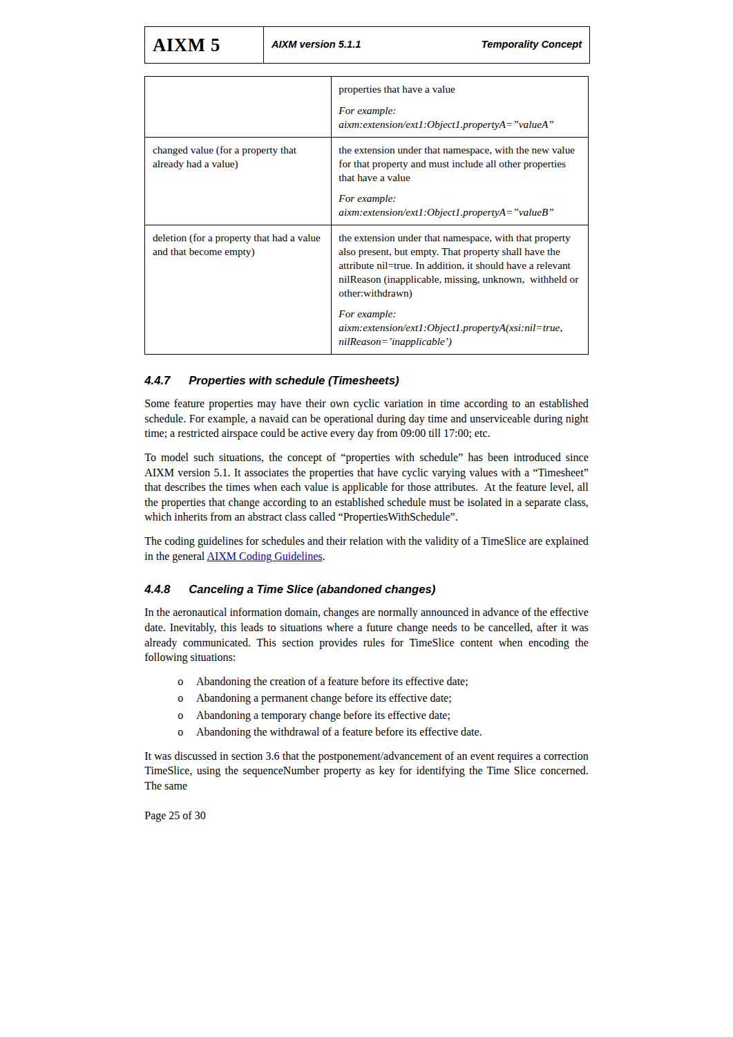AIXM 5
AIXM version 5.1.1
Temporality Concept
| | properties that have a value For example: aixm:extension/ext1:Object1.propertyA=”valueA” |
| changed value (for a property that already had a value) | the extension under that namespace, with the new value for that property and must include all other properties that have a value For example: aixm:extension/ext1:Object1.propertyA=”valueB” |
| deletion (for a property that had a value and that become empty) | the extension under that namespace, with that property also present, but empty. That property shall have the attribute nil=true. In addition, it should have a relevant nilReason (inapplicable, missing, unknown, withheld or other:withdrawn) For example: aixm:extension/ext1:Object1.propertyA(xsi:nil=true, nilReason=’inapplicable’) |
4.4.7 Properties with schedule (Timesheets)
Some feature properties may have their own cyclic variation in time according to an established schedule. For example, a navaid can be operational during day time and unserviceable during night time; a restricted airspace could be active every day from 09:00 till 17:00; etc.
To model such situations, the concept of “properties with schedule” has been introduced since AIXM version 5.1. It associates the properties that have cyclic varying values with a “Timesheet” that describes the times when each value is applicable for those attributes. At the feature level, all the properties that change according to an established schedule must be isolated in a separate class, which inherits from an abstract class called “PropertiesWithSchedule”.
The coding guidelines for schedules and their relation with the validity of a TimeSlice are explained in the general AIXM Coding Guidelines.
4.4.8 Canceling a Time Slice (abandoned changes)
In the aeronautical information domain, changes are normally announced in advance of the effective date. Inevitably, this leads to situations where a future change needs to be cancelled, after it was already communicated. This section provides rules for TimeSlice content when encoding the following situations:
Abandoning the creation of a feature before its effective date;
Abandoning a permanent change before its effective date;
Abandoning a temporary change before its effective date;
Abandoning the withdrawal of a feature before its effective date.
It was discussed in section 3.6 that the postponement/advancement of an event requires a correction TimeSlice, using the sequenceNumber property as key for identifying the Time Slice concerned. The same
Page 25 of 30